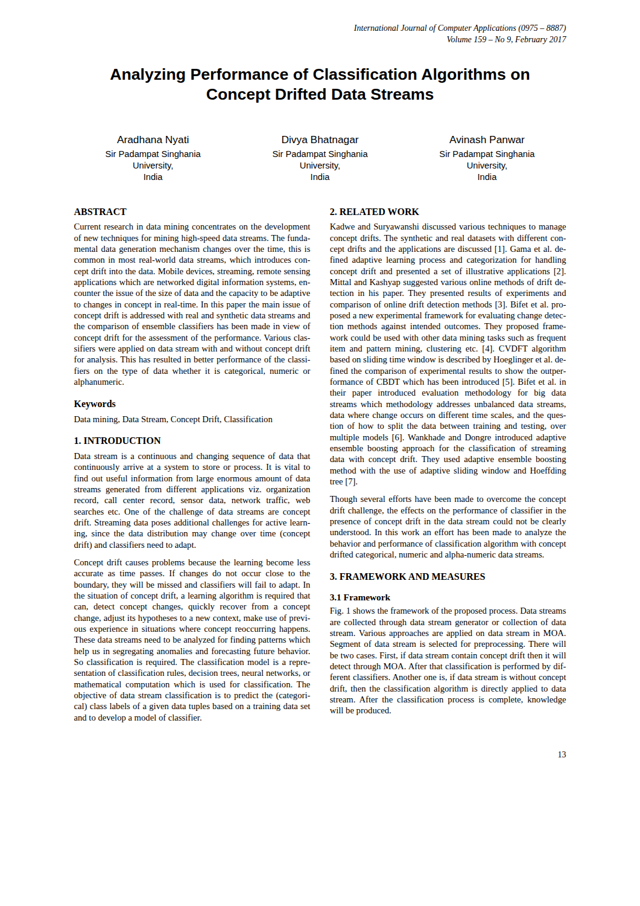International Journal of Computer Applications (0975 – 8887)
Volume 159 – No 9, February 2017
Analyzing Performance of Classification Algorithms on Concept Drifted Data Streams
Aradhana Nyati
Sir Padampat Singhania
University,
India
Divya Bhatnagar
Sir Padampat Singhania
University,
India
Avinash Panwar
Sir Padampat Singhania
University,
India
ABSTRACT
Current research in data mining concentrates on the development of new techniques for mining high-speed data streams. The fundamental data generation mechanism changes over the time, this is common in most real-world data streams, which introduces concept drift into the data. Mobile devices, streaming, remote sensing applications which are networked digital information systems, encounter the issue of the size of data and the capacity to be adaptive to changes in concept in real-time. In this paper the main issue of concept drift is addressed with real and synthetic data streams and the comparison of ensemble classifiers has been made in view of concept drift for the assessment of the performance. Various classifiers were applied on data stream with and without concept drift for analysis. This has resulted in better performance of the classifiers on the type of data whether it is categorical, numeric or alphanumeric.
Keywords
Data mining, Data Stream, Concept Drift, Classification
1. INTRODUCTION
Data stream is a continuous and changing sequence of data that continuously arrive at a system to store or process. It is vital to find out useful information from large enormous amount of data streams generated from different applications viz. organization record, call center record, sensor data, network traffic, web searches etc. One of the challenge of data streams are concept drift. Streaming data poses additional challenges for active learning, since the data distribution may change over time (concept drift) and classifiers need to adapt.
Concept drift causes problems because the learning become less accurate as time passes. If changes do not occur close to the boundary, they will be missed and classifiers will fail to adapt. In the situation of concept drift, a learning algorithm is required that can, detect concept changes, quickly recover from a concept change, adjust its hypotheses to a new context, make use of previous experience in situations where concept reoccurring happens. These data streams need to be analyzed for finding patterns which help us in segregating anomalies and forecasting future behavior. So classification is required. The classification model is a representation of classification rules, decision trees, neural networks, or mathematical computation which is used for classification. The objective of data stream classification is to predict the (categorical) class labels of a given data tuples based on a training data set and to develop a model of classifier.
2. RELATED WORK
Kadwe and Suryawanshi discussed various techniques to manage concept drifts. The synthetic and real datasets with different concept drifts and the applications are discussed [1]. Gama et al. defined adaptive learning process and categorization for handling concept drift and presented a set of illustrative applications [2]. Mittal and Kashyap suggested various online methods of drift detection in his paper. They presented results of experiments and comparison of online drift detection methods [3]. Bifet et al. proposed a new experimental framework for evaluating change detection methods against intended outcomes. They proposed framework could be used with other data mining tasks such as frequent item and pattern mining, clustering etc. [4]. CVDFT algorithm based on sliding time window is described by Hoeglinger et al. defined the comparison of experimental results to show the outperformance of CBDT which has been introduced [5]. Bifet et al. in their paper introduced evaluation methodology for big data streams which methodology addresses unbalanced data streams, data where change occurs on different time scales, and the question of how to split the data between training and testing, over multiple models [6]. Wankhade and Dongre introduced adaptive ensemble boosting approach for the classification of streaming data with concept drift. They used adaptive ensemble boosting method with the use of adaptive sliding window and Hoeffding tree [7].
Though several efforts have been made to overcome the concept drift challenge, the effects on the performance of classifier in the presence of concept drift in the data stream could not be clearly understood. In this work an effort has been made to analyze the behavior and performance of classification algorithm with concept drifted categorical, numeric and alpha-numeric data streams.
3. FRAMEWORK AND MEASURES
3.1 Framework
Fig. 1 shows the framework of the proposed process. Data streams are collected through data stream generator or collection of data stream. Various approaches are applied on data stream in MOA. Segment of data stream is selected for preprocessing. There will be two cases. First, if data stream contain concept drift then it will detect through MOA. After that classification is performed by different classifiers. Another one is, if data stream is without concept drift, then the classification algorithm is directly applied to data stream. After the classification process is complete, knowledge will be produced.
13